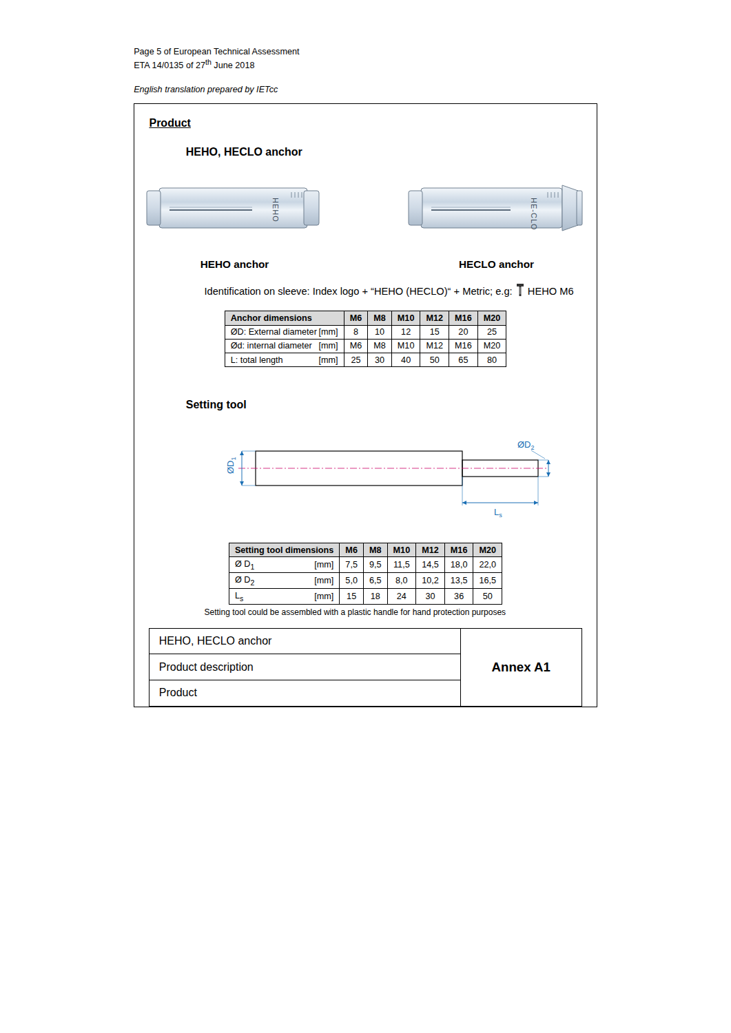Page 5 of European Technical Assessment
ETA 14/0135 of 27th June 2018
English translation prepared by IETcc
Product
HEHO, HECLO anchor
HEHO
HEHO anchor
HE-CLO
HECLO anchor
Identification on sleeve: Index logo + “HEHO (HECLO)“ + Metric; e.g: HEHO M6
| Anchor dimensions | M6 | M8 | M10 | M12 | M16 | M20 |
| --- | --- | --- | --- | --- | --- | --- |
| ØD: External diameter | [mm] | 8 | 10 | 12 | 15 | 20 | 25 |
| Ød: internal diameter | [mm] | M6 | M8 | M10 | M12 | M16 | M20 |
| L: total length | [mm] | 25 | 30 | 40 | 50 | 65 | 80 |
Setting tool
ØD1 ØD2 Ls
| Setting tool dimensions | M6 | M8 | M10 | M12 | M16 | M20 |
| --- | --- | --- | --- | --- | --- | --- |
| Ø D 1 | [mm] | 7,5 | 9,5 | 11,5 | 14,5 | 18,0 | 22,0 |
| Ø D 2 | [mm] | 5,0 | 6,5 | 8,0 | 10,2 | 13,5 | 16,5 |
| L s | [mm] | 15 | 18 | 24 | 30 | 36 | 50 |
Setting tool could be assembled with a plastic handle for hand protection purposes
| HEHO, HECLO anchor Product description Product | Annex A1 |